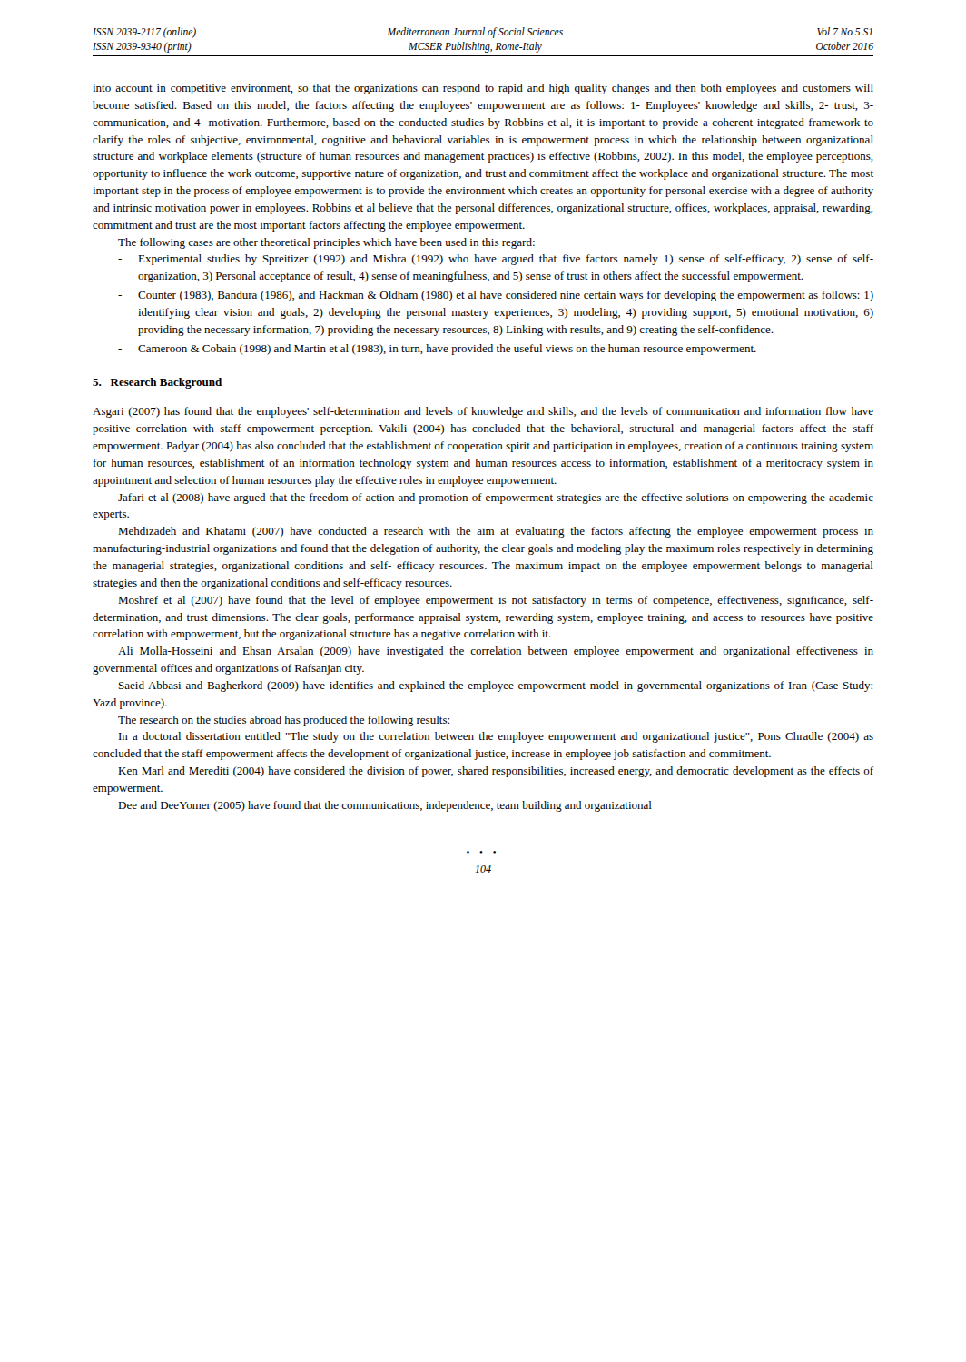| ISSN 2039-2117 (online) ISSN 2039-9340 (print) | Mediterranean Journal of Social Sciences MCSER Publishing, Rome-Italy | Vol 7 No 5 S1 October 2016 |
into account in competitive environment, so that the organizations can respond to rapid and high quality changes and then both employees and customers will become satisfied. Based on this model, the factors affecting the employees' empowerment are as follows: 1- Employees' knowledge and skills, 2- trust, 3- communication, and 4- motivation. Furthermore, based on the conducted studies by Robbins et al, it is important to provide a coherent integrated framework to clarify the roles of subjective, environmental, cognitive and behavioral variables in is empowerment process in which the relationship between organizational structure and workplace elements (structure of human resources and management practices) is effective (Robbins, 2002). In this model, the employee perceptions, opportunity to influence the work outcome, supportive nature of organization, and trust and commitment affect the workplace and organizational structure. The most important step in the process of employee empowerment is to provide the environment which creates an opportunity for personal exercise with a degree of authority and intrinsic motivation power in employees. Robbins et al believe that the personal differences, organizational structure, offices, workplaces, appraisal, rewarding, commitment and trust are the most important factors affecting the employee empowerment.
The following cases are other theoretical principles which have been used in this regard:
Experimental studies by Spreitizer (1992) and Mishra (1992) who have argued that five factors namely 1) sense of self-efficacy, 2) sense of self-organization, 3) Personal acceptance of result, 4) sense of meaningfulness, and 5) sense of trust in others affect the successful empowerment.
Counter (1983), Bandura (1986), and Hackman & Oldham (1980) et al have considered nine certain ways for developing the empowerment as follows: 1) identifying clear vision and goals, 2) developing the personal mastery experiences, 3) modeling, 4) providing support, 5) emotional motivation, 6) providing the necessary information, 7) providing the necessary resources, 8) Linking with results, and 9) creating the self-confidence.
Cameroon & Cobain (1998) and Martin et al (1983), in turn, have provided the useful views on the human resource empowerment.
5. Research Background
Asgari (2007) has found that the employees' self-determination and levels of knowledge and skills, and the levels of communication and information flow have positive correlation with staff empowerment perception. Vakili (2004) has concluded that the behavioral, structural and managerial factors affect the staff empowerment. Padyar (2004) has also concluded that the establishment of cooperation spirit and participation in employees, creation of a continuous training system for human resources, establishment of an information technology system and human resources access to information, establishment of a meritocracy system in appointment and selection of human resources play the effective roles in employee empowerment.
Jafari et al (2008) have argued that the freedom of action and promotion of empowerment strategies are the effective solutions on empowering the academic experts.
Mehdizadeh and Khatami (2007) have conducted a research with the aim at evaluating the factors affecting the employee empowerment process in manufacturing-industrial organizations and found that the delegation of authority, the clear goals and modeling play the maximum roles respectively in determining the managerial strategies, organizational conditions and self- efficacy resources. The maximum impact on the employee empowerment belongs to managerial strategies and then the organizational conditions and self-efficacy resources.
Moshref et al (2007) have found that the level of employee empowerment is not satisfactory in terms of competence, effectiveness, significance, self-determination, and trust dimensions. The clear goals, performance appraisal system, rewarding system, employee training, and access to resources have positive correlation with empowerment, but the organizational structure has a negative correlation with it.
Ali Molla-Hosseini and Ehsan Arsalan (2009) have investigated the correlation between employee empowerment and organizational effectiveness in governmental offices and organizations of Rafsanjan city.
Saeid Abbasi and Bagherkord (2009) have identifies and explained the employee empowerment model in governmental organizations of Iran (Case Study: Yazd province).
The research on the studies abroad has produced the following results:
In a doctoral dissertation entitled "The study on the correlation between the employee empowerment and organizational justice", Pons Chradle (2004) as concluded that the staff empowerment affects the development of organizational justice, increase in employee job satisfaction and commitment.
Ken Marl and Merediti (2004) have considered the division of power, shared responsibilities, increased energy, and democratic development as the effects of empowerment.
Dee and DeeYomer (2005) have found that the communications, independence, team building and organizational
• • •
104